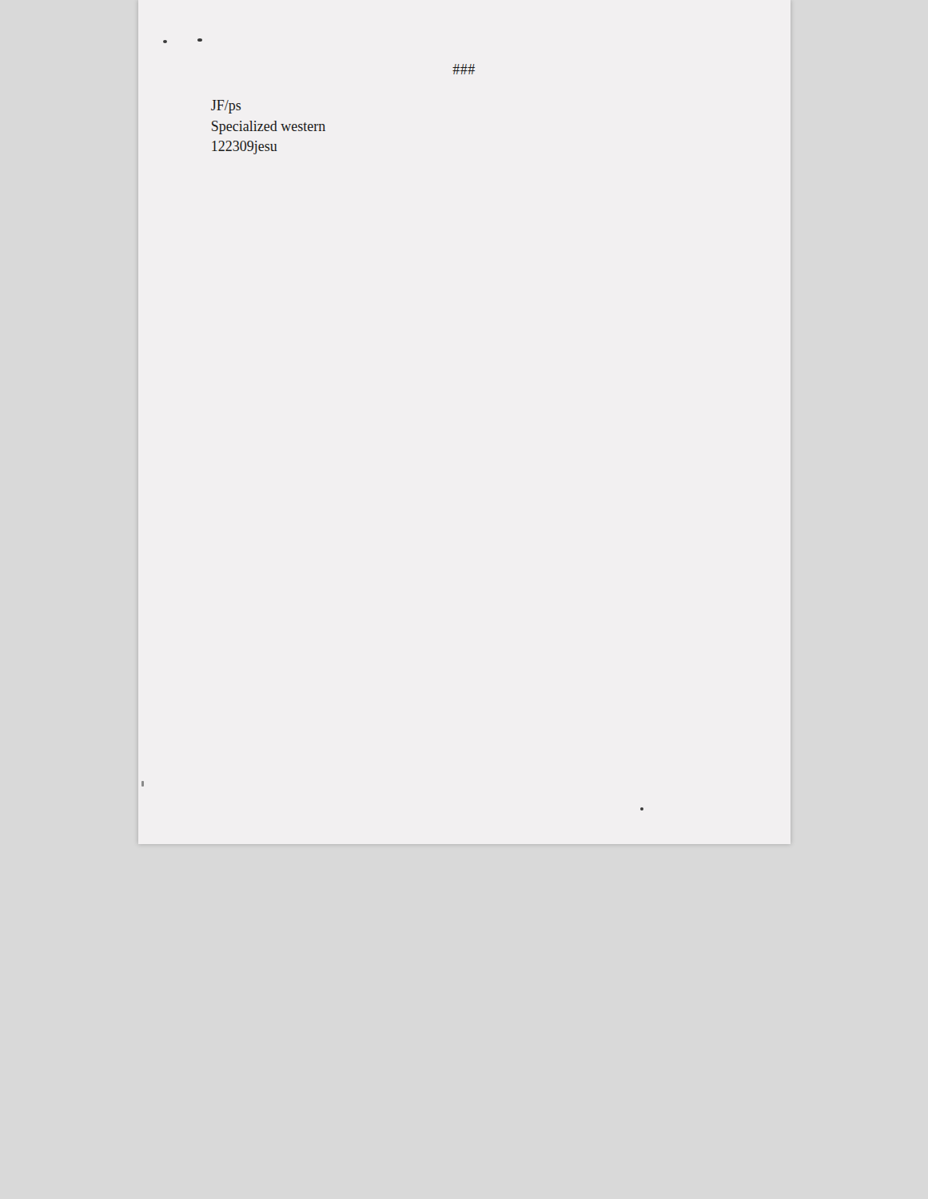###
JF/ps
Specialized western
122309jesu